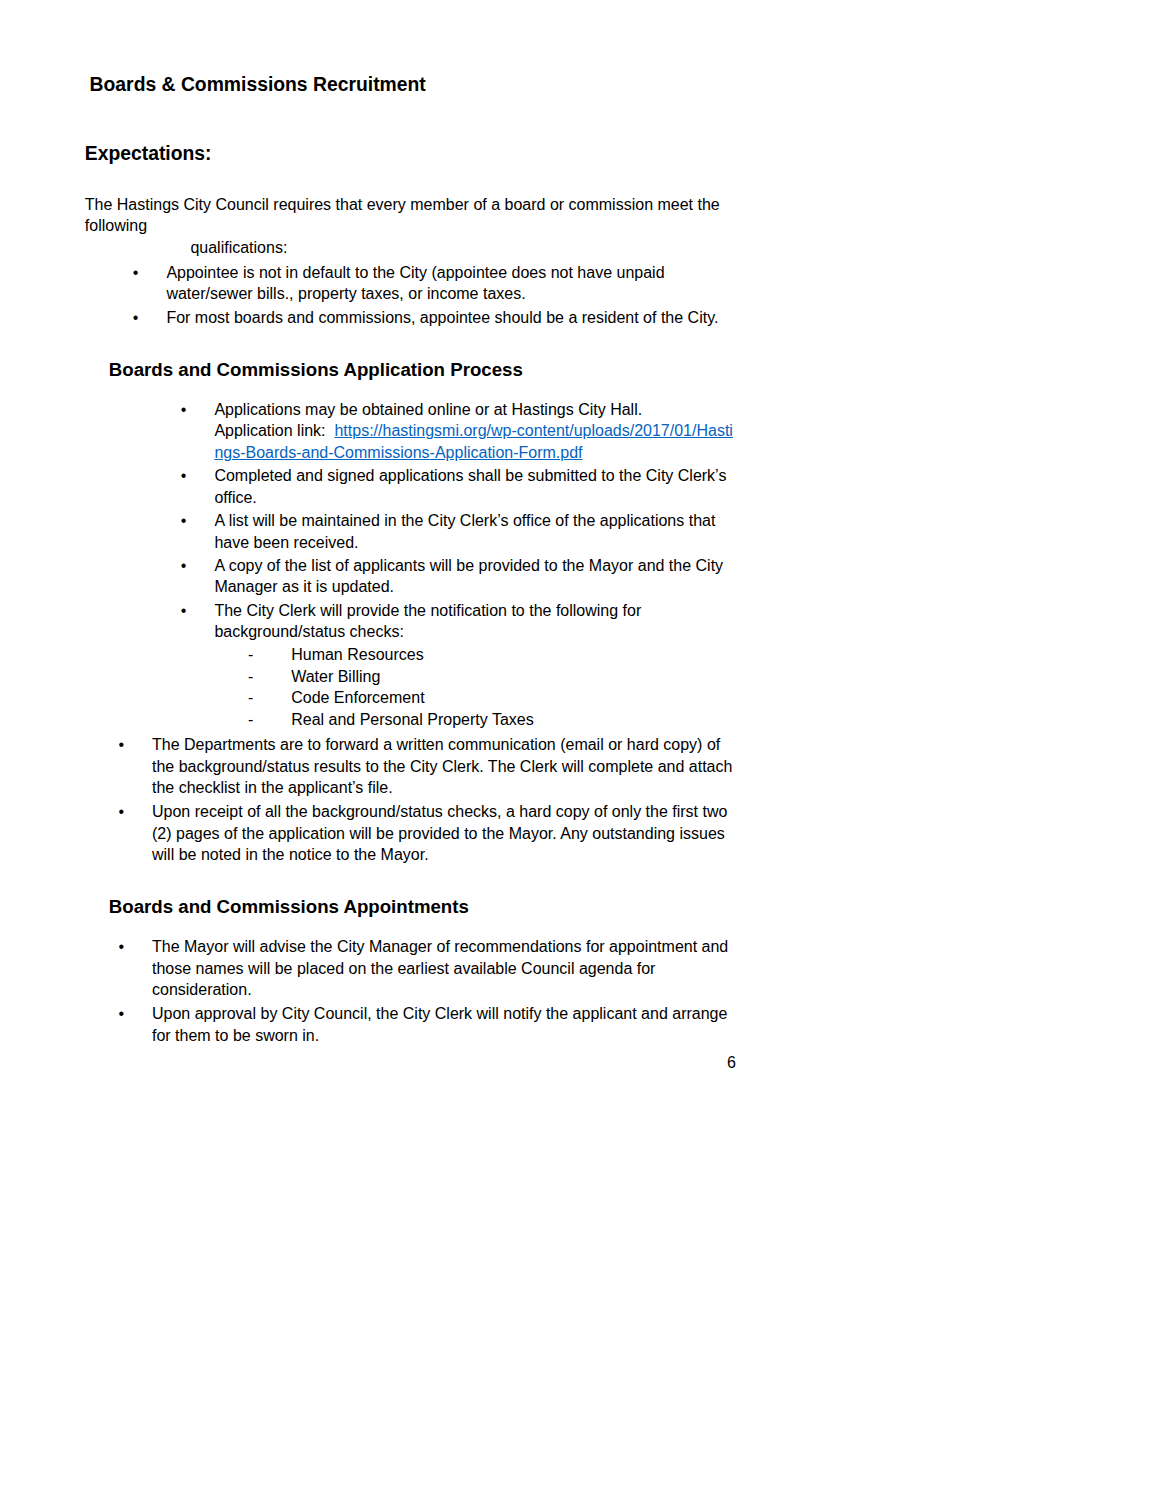Boards & Commissions Recruitment
Expectations:
The Hastings City Council requires that every member of a board or commission meet the following qualifications:
Appointee is not in default to the City (appointee does not have unpaid water/sewer bills., property taxes, or income taxes.
For most boards and commissions, appointee should be a resident of the City.
Boards and Commissions Application Process
Applications may be obtained online or at Hastings City Hall.
Application link: https://hastingsmi.org/wp-content/uploads/2017/01/Hastings-Boards-and-Commissions-Application-Form.pdf
Completed and signed applications shall be submitted to the City Clerk’s office.
A list will be maintained in the City Clerk’s office of the applications that have been received.
A copy of the list of applicants will be provided to the Mayor and the City Manager as it is updated.
The City Clerk will provide the notification to the following for background/status checks:
Human Resources
Water Billing
Code Enforcement
Real and Personal Property Taxes
The Departments are to forward a written communication (email or hard copy) of the background/status results to the City Clerk. The Clerk will complete and attach the checklist in the applicant’s file.
Upon receipt of all the background/status checks, a hard copy of only the first two (2) pages of the application will be provided to the Mayor. Any outstanding issues will be noted in the notice to the Mayor.
Boards and Commissions Appointments
The Mayor will advise the City Manager of recommendations for appointment and those names will be placed on the earliest available Council agenda for consideration.
Upon approval by City Council, the City Clerk will notify the applicant and arrange for them to be sworn in.
6